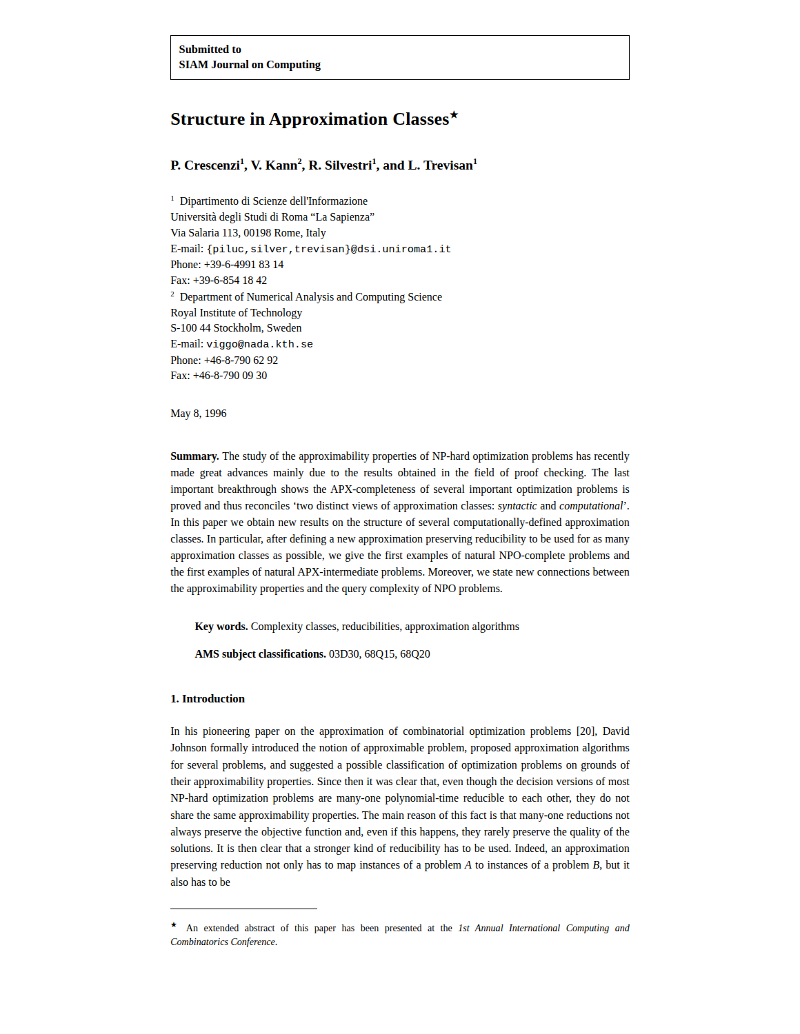Submitted to
SIAM Journal on Computing
Structure in Approximation Classes★
P. Crescenzi1, V. Kann2, R. Silvestri1, and L. Trevisan1
1 Dipartimento di Scienze dell'Informazione
Università degli Studi di Roma “La Sapienza”
Via Salaria 113, 00198 Rome, Italy
E-mail: {piluc,silver,trevisan}@dsi.uniroma1.it
Phone: +39-6-4991 83 14
Fax: +39-6-854 18 42
2 Department of Numerical Analysis and Computing Science
Royal Institute of Technology
S-100 44 Stockholm, Sweden
E-mail: viggo@nada.kth.se
Phone: +46-8-790 62 92
Fax: +46-8-790 09 30
May 8, 1996
Summary. The study of the approximability properties of NP-hard optimization problems has recently made great advances mainly due to the results obtained in the field of proof checking. The last important breakthrough shows the APX-completeness of several important optimization problems is proved and thus reconciles ‘two distinct views of approximation classes: syntactic and computational’. In this paper we obtain new results on the structure of several computationally-defined approximation classes. In particular, after defining a new approximation preserving reducibility to be used for as many approximation classes as possible, we give the first examples of natural NPO-complete problems and the first examples of natural APX-intermediate problems. Moreover, we state new connections between the approximability properties and the query complexity of NPO problems.
Key words. Complexity classes, reducibilities, approximation algorithms
AMS subject classifications. 03D30, 68Q15, 68Q20
1. Introduction
In his pioneering paper on the approximation of combinatorial optimization problems [20], David Johnson formally introduced the notion of approximable problem, proposed approximation algorithms for several problems, and suggested a possible classification of optimization problems on grounds of their approximability properties. Since then it was clear that, even though the decision versions of most NP-hard optimization problems are many-one polynomial-time reducible to each other, they do not share the same approximability properties. The main reason of this fact is that many-one reductions not always preserve the objective function and, even if this happens, they rarely preserve the quality of the solutions. It is then clear that a stronger kind of reducibility has to be used. Indeed, an approximation preserving reduction not only has to map instances of a problem A to instances of a problem B, but it also has to be
★ An extended abstract of this paper has been presented at the 1st Annual International Computing and Combinatorics Conference.